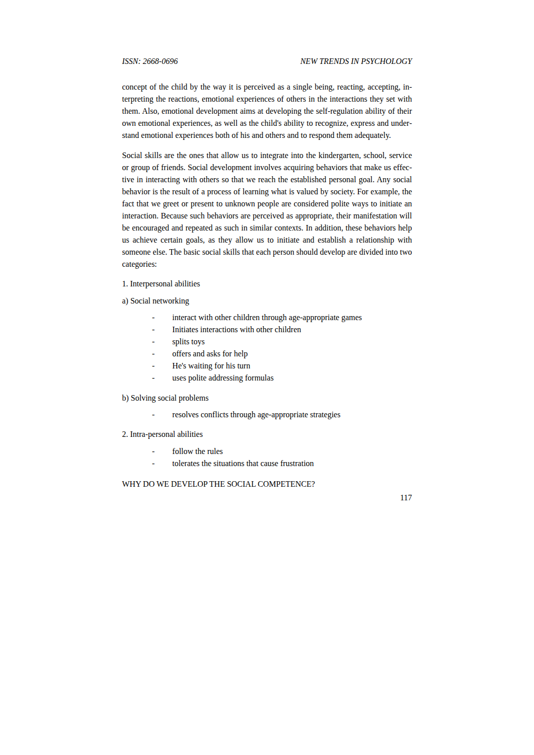ISSN: 2668-0696 NEW TRENDS IN PSYCHOLOGY
concept of the child by the way it is perceived as a single being, reacting, accepting, interpreting the reactions, emotional experiences of others in the interactions they set with them. Also, emotional development aims at developing the self-regulation ability of their own emotional experiences, as well as the child's ability to recognize, express and understand emotional experiences both of his and others and to respond them adequately.
Social skills are the ones that allow us to integrate into the kindergarten, school, service or group of friends. Social development involves acquiring behaviors that make us effective in interacting with others so that we reach the established personal goal. Any social behavior is the result of a process of learning what is valued by society. For example, the fact that we greet or present to unknown people are considered polite ways to initiate an interaction. Because such behaviors are perceived as appropriate, their manifestation will be encouraged and repeated as such in similar contexts. In addition, these behaviors help us achieve certain goals, as they allow us to initiate and establish a relationship with someone else. The basic social skills that each person should develop are divided into two categories:
1. Interpersonal abilities
a) Social networking
interact with other children through age-appropriate games
Initiates interactions with other children
splits toys
offers and asks for help
He's waiting for his turn
uses polite addressing formulas
b) Solving social problems
resolves conflicts through age-appropriate strategies
2. Intra-personal abilities
follow the rules
tolerates the situations that cause frustration
Why do we develop the social competence?
117